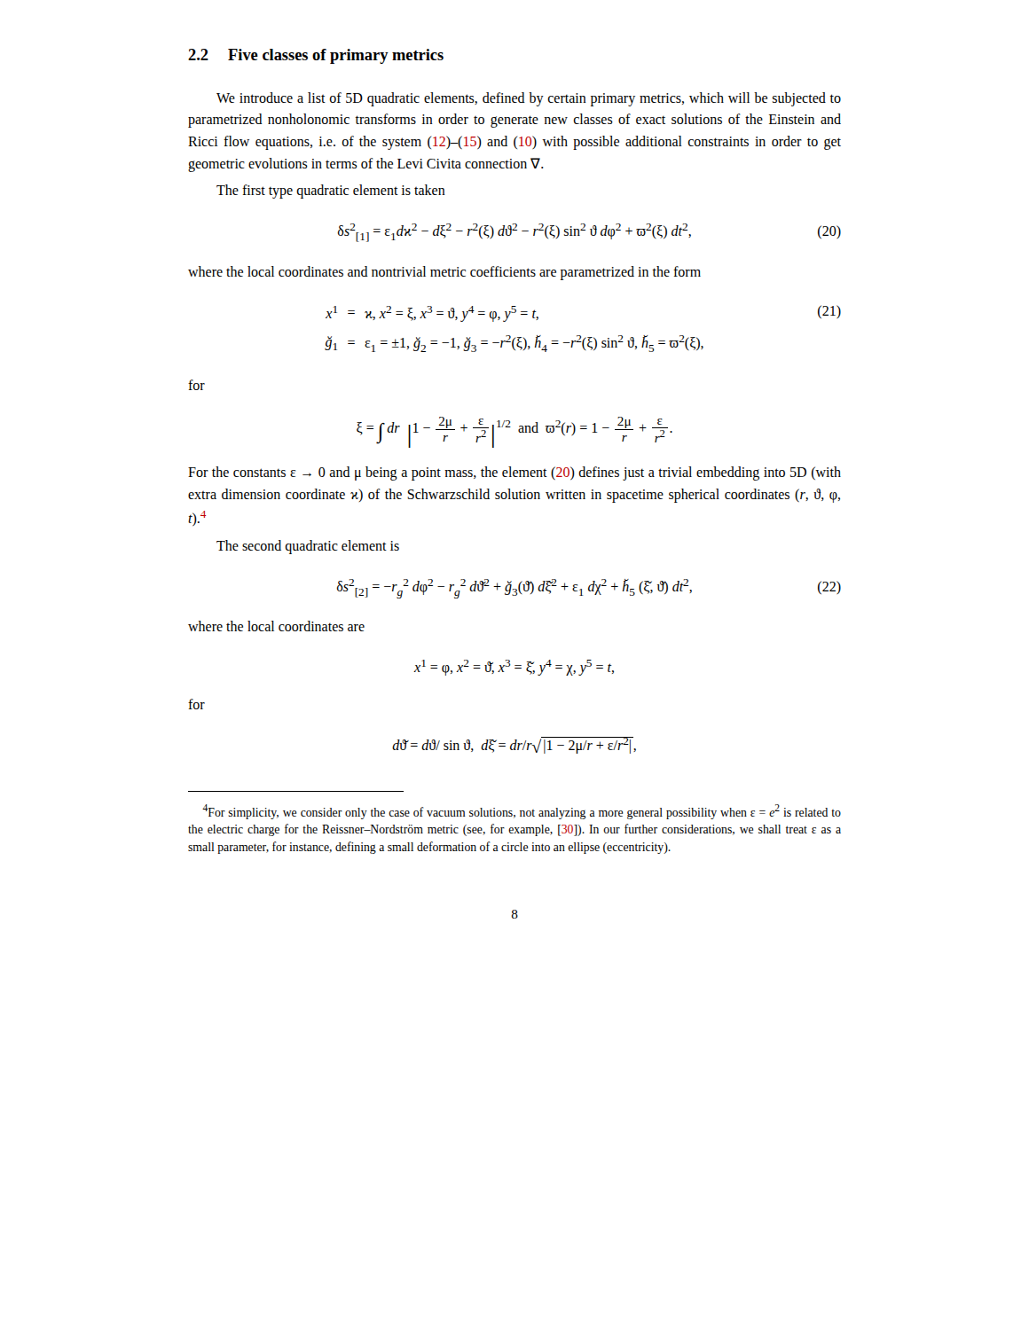2.2 Five classes of primary metrics
We introduce a list of 5D quadratic elements, defined by certain primary metrics, which will be subjected to parametrized nonholonomic transforms in order to generate new classes of exact solutions of the Einstein and Ricci flow equations, i.e. of the system (12)–(15) and (10) with possible additional constraints in order to get geometric evolutions in terms of the Levi Civita connection ∇.
The first type quadratic element is taken
δs2[1] = ε1dϰ2 − dξ2 − r2(ξ) dϑ2 − r2(ξ) sin2 ϑ dφ2 + ϖ2(ξ) dt2, (20)
where the local coordinates and nontrivial metric coefficients are parametrized in the form
(21)
| x 1 | = | ϰ, x 2 = ξ, x 3 = ϑ, y 4 = φ, y 5 = t , |
| ğ 1 | = | ε 1 = ±1, ğ 2 = −1, ğ 3 = − r 2 (ξ), h̆ 4 = − r 2 (ξ) sin 2 ϑ, h̆ 5 = ϖ 2 (ξ), |
for
ξ = ∫ dr |1 − 2μ r + εr2|1/2 and ϖ2(r) = 1 − 2μ r + εr2.
For the constants ε → 0 and μ being a point mass, the element (20) defines just a trivial embedding into 5D (with extra dimension coordinate ϰ) of the Schwarzschild solution written in spacetime spherical coordinates (r, ϑ, φ, t).4
The second quadratic element is
δs2[2] = −rg2 dφ2 − rg2 dϑ̆2 + ğ3(ϑ̆) dξ̌2 + ε1 dχ2 + h̆5 (ξ̌, ϑ̆) dt2, (22)
where the local coordinates are
x1 = φ, x2 = ϑ̆, x3 = ξ̌, y4 = χ, y5 = t,
for
dϑ̆ = dϑ/ sin ϑ, dξ̌ = dr/r√|1 − 2μ/r + ε/r2|,
4For simplicity, we consider only the case of vacuum solutions, not analyzing a more general possibility when ε = e2 is related to the electric charge for the Reissner–Nordström metric (see, for example, [30]). In our further considerations, we shall treat ε as a small parameter, for instance, defining a small deformation of a circle into an ellipse (eccentricity).
8